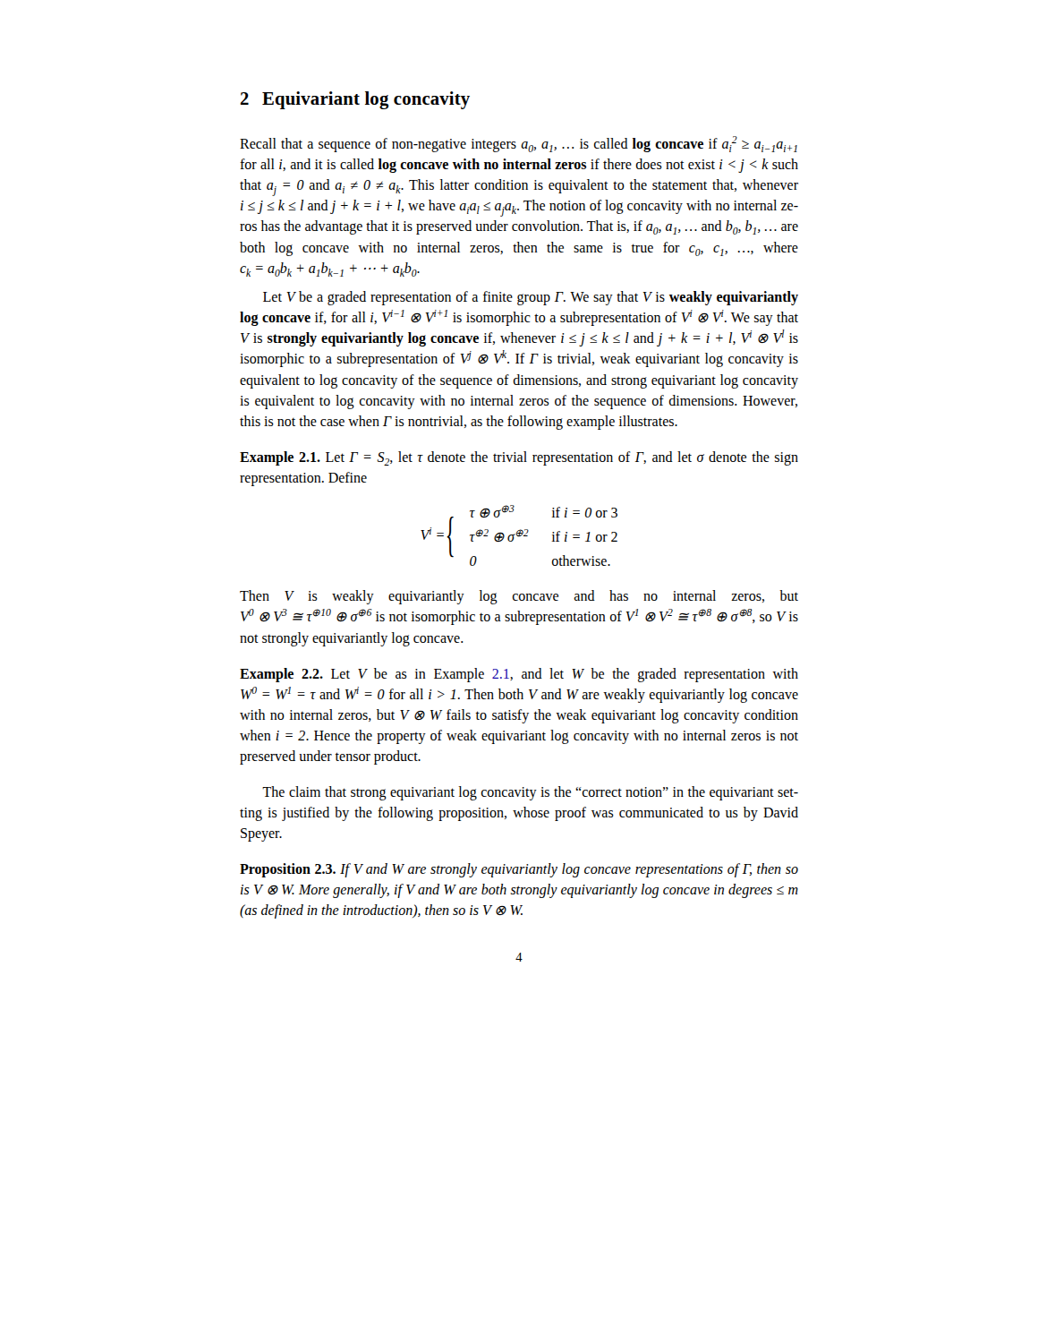2 Equivariant log concavity
Recall that a sequence of non-negative integers a0, a1, … is called log concave if ai2 ≥ ai−1ai+1 for all i, and it is called log concave with no internal zeros if there does not exist i < j < k such that aj = 0 and ai ≠ 0 ≠ ak. This latter condition is equivalent to the statement that, whenever i ≤ j ≤ k ≤ l and j + k = i + l, we have aial ≤ ajak. The notion of log concavity with no internal zeros has the advantage that it is preserved under convolution. That is, if a0, a1, … and b0, b1, … are both log concave with no internal zeros, then the same is true for c0, c1, …, where ck = a0bk + a1bk−1 + ⋯ + akb0.
Let V be a graded representation of a finite group Γ. We say that V is weakly equivariantly log concave if, for all i, Vi−1 ⊗ Vi+1 is isomorphic to a subrepresentation of Vi ⊗ Vi. We say that V is strongly equivariantly log concave if, whenever i ≤ j ≤ k ≤ l and j + k = i + l, Vi ⊗ Vl is isomorphic to a subrepresentation of Vj ⊗ Vk. If Γ is trivial, weak equivariant log concavity is equivalent to log concavity of the sequence of dimensions, and strong equivariant log concavity is equivalent to log concavity with no internal zeros of the sequence of dimensions. However, this is not the case when Γ is nontrivial, as the following example illustrates.
Example 2.1. Let Γ = S2, let τ denote the trivial representation of Γ, and let σ denote the sign representation. Define
Vi = {
| τ ⊕ σ ⊕3 | if i = 0 or 3 |
| τ ⊕2 ⊕ σ ⊕2 | if i = 1 or 2 |
| 0 | otherwise. |
Then V is weakly equivariantly log concave and has no internal zeros, but V0 ⊗ V3 ≅ τ⊕10 ⊕ σ⊕6 is not isomorphic to a subrepresentation of V1 ⊗ V2 ≅ τ⊕8 ⊕ σ⊕8, so V is not strongly equivariantly log concave.
Example 2.2. Let V be as in Example 2.1, and let W be the graded representation with W0 = W1 = τ and Wi = 0 for all i > 1. Then both V and W are weakly equivariantly log concave with no internal zeros, but V ⊗ W fails to satisfy the weak equivariant log concavity condition when i = 2. Hence the property of weak equivariant log concavity with no internal zeros is not preserved under tensor product.
The claim that strong equivariant log concavity is the “correct notion” in the equivariant setting is justified by the following proposition, whose proof was communicated to us by David Speyer.
Proposition 2.3. If V and W are strongly equivariantly log concave representations of Γ, then so is V ⊗ W. More generally, if V and W are both strongly equivariantly log concave in degrees ≤ m (as defined in the introduction), then so is V ⊗ W.
4